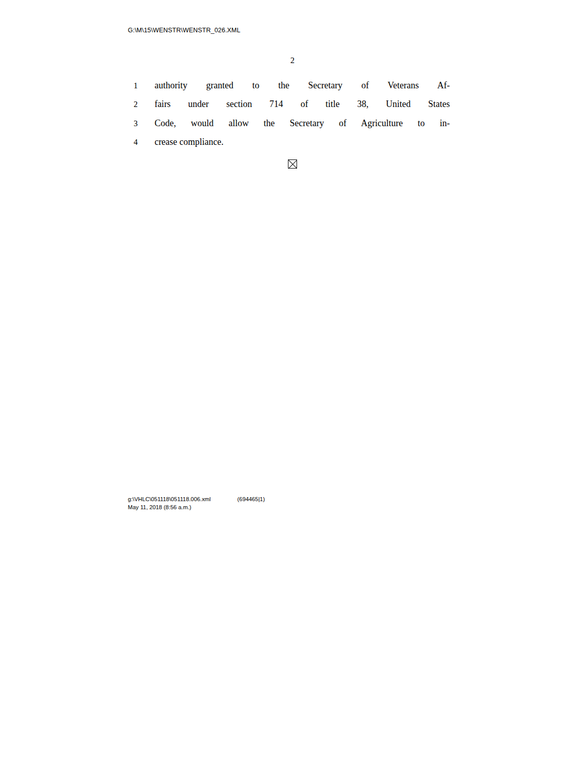G:\M\15\WENSTR\WENSTR_026.XML
2
1 authority granted to the Secretary of Veterans Af-
2 fairs under section 714 of title 38, United States
3 Code, would allow the Secretary of Agriculture to in-
4 crease compliance.
g:\VHLC\051118\051118.006.xml(694465|1)
May 11, 2018 (8:56 a.m.)